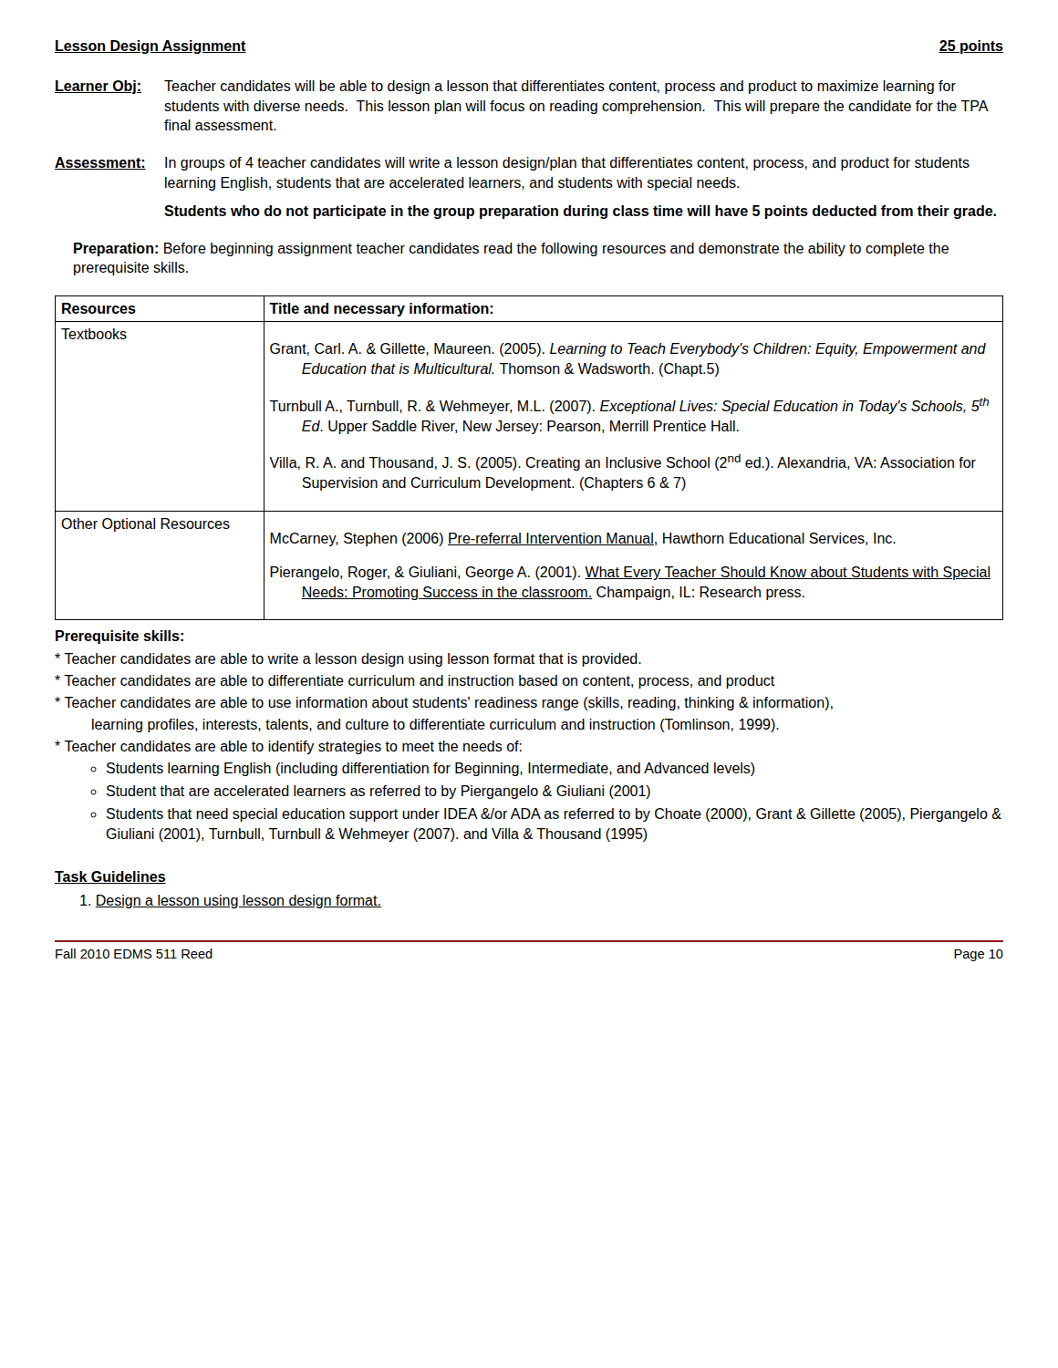Lesson Design Assignment 25 points
Learner Obj:
Teacher candidates will be able to design a lesson that differentiates content, process and product to maximize learning for students with diverse needs. This lesson plan will focus on reading comprehension. This will prepare the candidate for the TPA final assessment.
Assessment:
In groups of 4 teacher candidates will write a lesson design/plan that differentiates content, process, and product for students learning English, students that are accelerated learners, and students with special needs.
Students who do not participate in the group preparation during class time will have 5 points deducted from their grade.
Preparation: Before beginning assignment teacher candidates read the following resources and demonstrate the ability to complete the prerequisite skills.
| Resources | Title and necessary information: |
| --- | --- |
| Textbooks | Grant, Carl. A. & Gillette, Maureen. (2005). Learning to Teach Everybody's Children: Equity, Empowerment and Education that is Multicultural. Thomson & Wadsworth. (Chapt.5) Turnbull A., Turnbull, R. & Wehmeyer, M.L. (2007). Exceptional Lives: Special Education in Today's Schools, 5 th Ed . Upper Saddle River, New Jersey: Pearson, Merrill Prentice Hall. Villa, R. A. and Thousand, J. S. (2005). Creating an Inclusive School (2 nd ed.). Alexandria, VA: Association for Supervision and Curriculum Development. (Chapters 6 & 7) |
| Other Optional Resources | McCarney, Stephen (2006) Pre-referral Intervention Manual, Hawthorn Educational Services, Inc. Pierangelo, Roger, & Giuliani, George A. (2001). What Every Teacher Should Know about Students with Special Needs: Promoting Success in the classroom. Champaign, IL: Research press. |
Prerequisite skills:
* Teacher candidates are able to write a lesson design using lesson format that is provided.
* Teacher candidates are able to differentiate curriculum and instruction based on content, process, and product
* Teacher candidates are able to use information about students' readiness range (skills, reading, thinking & information),
learning profiles, interests, talents, and culture to differentiate curriculum and instruction (Tomlinson, 1999).
* Teacher candidates are able to identify strategies to meet the needs of:
Students learning English (including differentiation for Beginning, Intermediate, and Advanced levels)
Student that are accelerated learners as referred to by Piergangelo & Giuliani (2001)
Students that need special education support under IDEA &/or ADA as referred to by Choate (2000), Grant & Gillette (2005), Piergangelo & Giuliani (2001), Turnbull, Turnbull & Wehmeyer (2007). and Villa & Thousand (1995)
Task Guidelines
Design a lesson using lesson design format.
Fall 2010 EDMS 511 Reed Page 10